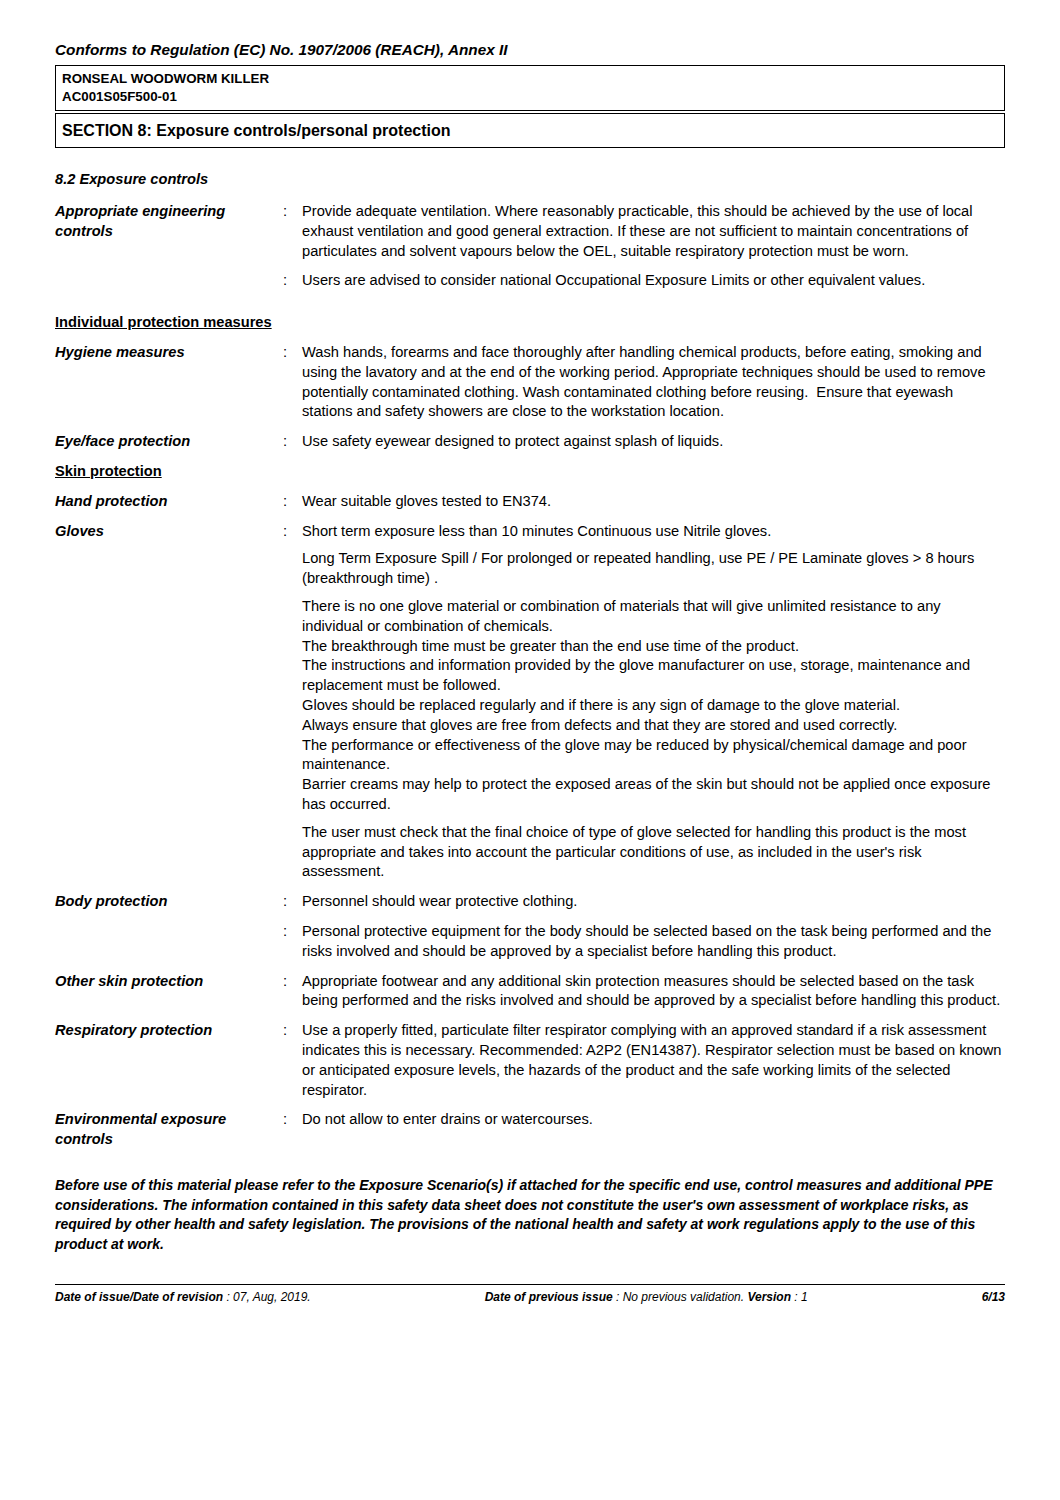Conforms to Regulation (EC) No. 1907/2006 (REACH), Annex II
RONSEAL WOODWORM KILLER
AC001S05F500-01
SECTION 8: Exposure controls/personal protection
8.2 Exposure controls
| Appropriate engineering controls | : | Provide adequate ventilation. Where reasonably practicable, this should be achieved by the use of local exhaust ventilation and good general extraction. If these are not sufficient to maintain concentrations of particulates and solvent vapours below the OEL, suitable respiratory protection must be worn. |
| | : | Users are advised to consider national Occupational Exposure Limits or other equivalent values. |
Individual protection measures
| Hygiene measures | : | Wash hands, forearms and face thoroughly after handling chemical products, before eating, smoking and using the lavatory and at the end of the working period. Appropriate techniques should be used to remove potentially contaminated clothing. Wash contaminated clothing before reusing. Ensure that eyewash stations and safety showers are close to the workstation location. |
| Eye/face protection | : | Use safety eyewear designed to protect against splash of liquids. |
| Skin protection | | |
| Hand protection | : | Wear suitable gloves tested to EN374. |
| Gloves | : | Short term exposure less than 10 minutes Continuous use Nitrile gloves. Long Term Exposure Spill / For prolonged or repeated handling, use PE / PE Laminate gloves > 8 hours (breakthrough time) . There is no one glove material or combination of materials that will give unlimited resistance to any individual or combination of chemicals. The breakthrough time must be greater than the end use time of the product. The instructions and information provided by the glove manufacturer on use, storage, maintenance and replacement must be followed. Gloves should be replaced regularly and if there is any sign of damage to the glove material. Always ensure that gloves are free from defects and that they are stored and used correctly. The performance or effectiveness of the glove may be reduced by physical/chemical damage and poor maintenance. Barrier creams may help to protect the exposed areas of the skin but should not be applied once exposure has occurred. The user must check that the final choice of type of glove selected for handling this product is the most appropriate and takes into account the particular conditions of use, as included in the user's risk assessment. |
| Body protection | : | Personnel should wear protective clothing. |
| | : | Personal protective equipment for the body should be selected based on the task being performed and the risks involved and should be approved by a specialist before handling this product. |
| Other skin protection | : | Appropriate footwear and any additional skin protection measures should be selected based on the task being performed and the risks involved and should be approved by a specialist before handling this product. |
| Respiratory protection | : | Use a properly fitted, particulate filter respirator complying with an approved standard if a risk assessment indicates this is necessary. Recommended: A2P2 (EN14387). Respirator selection must be based on known or anticipated exposure levels, the hazards of the product and the safe working limits of the selected respirator. |
| Environmental exposure controls | : | Do not allow to enter drains or watercourses. |
Before use of this material please refer to the Exposure Scenario(s) if attached for the specific end use, control measures and additional PPE considerations. The information contained in this safety data sheet does not constitute the user's own assessment of workplace risks, as required by other health and safety legislation. The provisions of the national health and safety at work regulations apply to the use of this product at work.
Date of issue/Date of revision : 07, Aug, 2019.
Date of previous issue : No previous validation. Version : 1
6/13